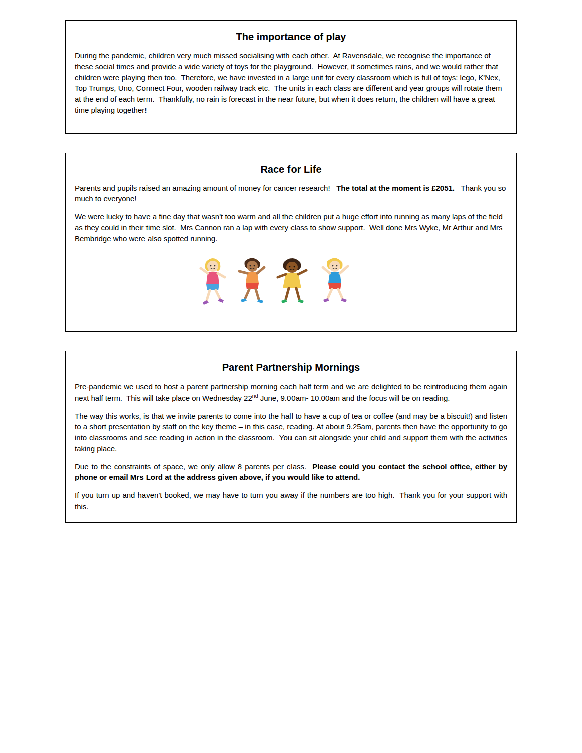The importance of play
During the pandemic, children very much missed socialising with each other. At Ravensdale, we recognise the importance of these social times and provide a wide variety of toys for the playground. However, it sometimes rains, and we would rather that children were playing then too. Therefore, we have invested in a large unit for every classroom which is full of toys: lego, K'Nex, Top Trumps, Uno, Connect Four, wooden railway track etc. The units in each class are different and year groups will rotate them at the end of each term. Thankfully, no rain is forecast in the near future, but when it does return, the children will have a great time playing together!
Race for Life
Parents and pupils raised an amazing amount of money for cancer research! The total at the moment is £2051. Thank you so much to everyone!
We were lucky to have a fine day that wasn't too warm and all the children put a huge effort into running as many laps of the field as they could in their time slot. Mrs Cannon ran a lap with every class to show support. Well done Mrs Wyke, Mr Arthur and Mrs Bembridge who were also spotted running.
Parent Partnership Mornings
Pre-pandemic we used to host a parent partnership morning each half term and we are delighted to be reintroducing them again next half term. This will take place on Wednesday 22nd June, 9.00am- 10.00am and the focus will be on reading.
The way this works, is that we invite parents to come into the hall to have a cup of tea or coffee (and may be a biscuit!) and listen to a short presentation by staff on the key theme – in this case, reading. At about 9.25am, parents then have the opportunity to go into classrooms and see reading in action in the classroom. You can sit alongside your child and support them with the activities taking place.
Due to the constraints of space, we only allow 8 parents per class. Please could you contact the school office, either by phone or email Mrs Lord at the address given above, if you would like to attend.
If you turn up and haven't booked, we may have to turn you away if the numbers are too high. Thank you for your support with this.